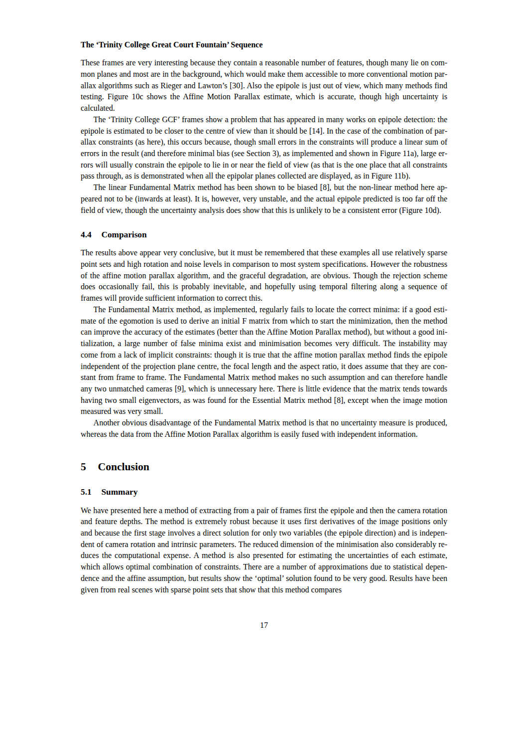The ‘Trinity College Great Court Fountain’ Sequence
These frames are very interesting because they contain a reasonable number of features, though many lie on common planes and most are in the background, which would make them accessible to more conventional motion parallax algorithms such as Rieger and Lawton’s [30]. Also the epipole is just out of view, which many methods find testing. Figure 10c shows the Affine Motion Parallax estimate, which is accurate, though high uncertainty is calculated.
The ‘Trinity College GCF’ frames show a problem that has appeared in many works on epipole detection: the epipole is estimated to be closer to the centre of view than it should be [14]. In the case of the combination of parallax constraints (as here), this occurs because, though small errors in the constraints will produce a linear sum of errors in the result (and therefore minimal bias (see Section 3), as implemented and shown in Figure 11a), large errors will usually constrain the epipole to lie in or near the field of view (as that is the one place that all constraints pass through, as is demonstrated when all the epipolar planes collected are displayed, as in Figure 11b).
The linear Fundamental Matrix method has been shown to be biased [8], but the non-linear method here appeared not to be (inwards at least). It is, however, very unstable, and the actual epipole predicted is too far off the field of view, though the uncertainty analysis does show that this is unlikely to be a consistent error (Figure 10d).
4.4 Comparison
The results above appear very conclusive, but it must be remembered that these examples all use relatively sparse point sets and high rotation and noise levels in comparison to most system specifications. However the robustness of the affine motion parallax algorithm, and the graceful degradation, are obvious. Though the rejection scheme does occasionally fail, this is probably inevitable, and hopefully using temporal filtering along a sequence of frames will provide sufficient information to correct this.
The Fundamental Matrix method, as implemented, regularly fails to locate the correct minima: if a good estimate of the egomotion is used to derive an initial F matrix from which to start the minimization, then the method can improve the accuracy of the estimates (better than the Affine Motion Parallax method), but without a good initialization, a large number of false minima exist and minimisation becomes very difficult. The instability may come from a lack of implicit constraints: though it is true that the affine motion parallax method finds the epipole independent of the projection plane centre, the focal length and the aspect ratio, it does assume that they are constant from frame to frame. The Fundamental Matrix method makes no such assumption and can therefore handle any two unmatched cameras [9], which is unnecessary here. There is little evidence that the matrix tends towards having two small eigenvectors, as was found for the Essential Matrix method [8], except when the image motion measured was very small.
Another obvious disadvantage of the Fundamental Matrix method is that no uncertainty measure is produced, whereas the data from the Affine Motion Parallax algorithm is easily fused with independent information.
5 Conclusion
5.1 Summary
We have presented here a method of extracting from a pair of frames first the epipole and then the camera rotation and feature depths. The method is extremely robust because it uses first derivatives of the image positions only and because the first stage involves a direct solution for only two variables (the epipole direction) and is independent of camera rotation and intrinsic parameters. The reduced dimension of the minimisation also considerably reduces the computational expense. A method is also presented for estimating the uncertainties of each estimate, which allows optimal combination of constraints. There are a number of approximations due to statistical dependence and the affine assumption, but results show the ‘optimal’ solution found to be very good. Results have been given from real scenes with sparse point sets that show that this method compares
17